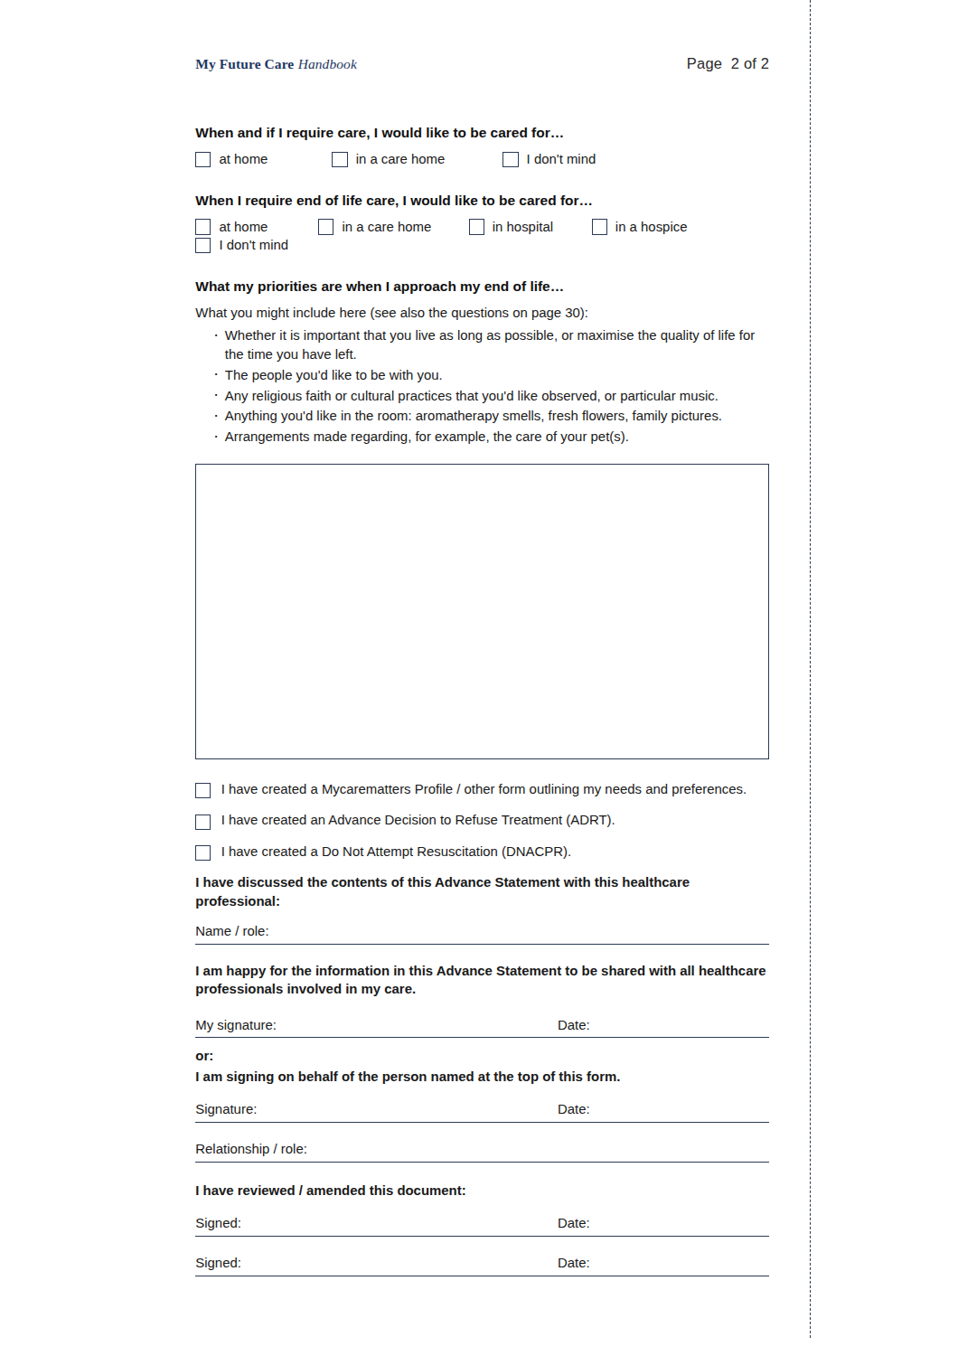My Future Care Handbook
Page 2 of 2
When and if I require care, I would like to be cared for…
at home in a care home I don't mind
When I require end of life care, I would like to be cared for…
at home in a care home in hospital in a hospice I don't mind
What my priorities are when I approach my end of life…
What you might include here (see also the questions on page 30):
Whether it is important that you live as long as possible, or maximise the quality of life for the time you have left.
The people you'd like to be with you.
Any religious faith or cultural practices that you'd like observed, or particular music.
Anything you'd like in the room: aromatherapy smells, fresh flowers, family pictures.
Arrangements made regarding, for example, the care of your pet(s).
I have created a Mycarematters Profile / other form outlining my needs and preferences.
I have created an Advance Decision to Refuse Treatment (ADRT).
I have created a Do Not Attempt Resuscitation (DNACPR).
I have discussed the contents of this Advance Statement with this healthcare professional:
Name / role:
I am happy for the information in this Advance Statement to be shared with all healthcare professionals involved in my care.
My signature: Date:
or:
I am signing on behalf of the person named at the top of this form.
Signature: Date:
Relationship / role:
I have reviewed / amended this document:
Signed: Date:
Signed: Date: